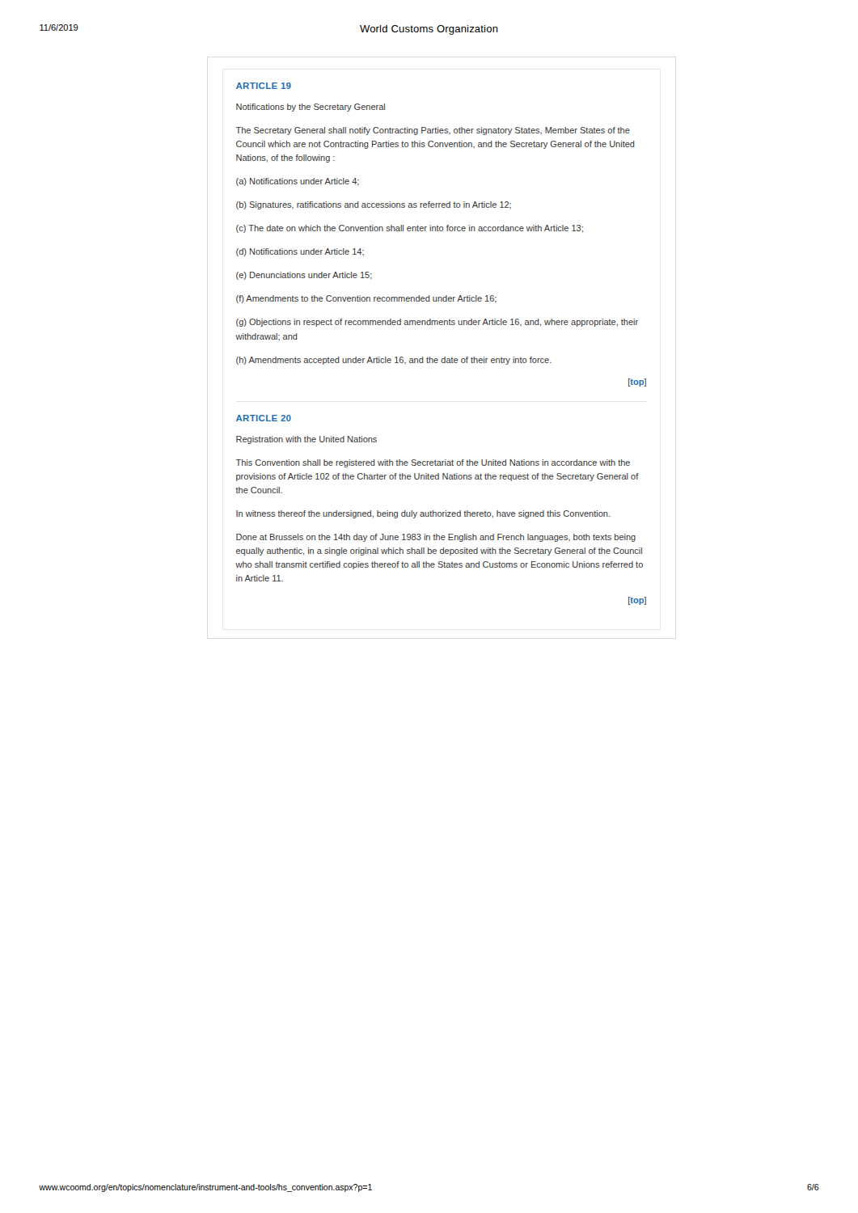11/6/2019
World Customs Organization
ARTICLE 19
Notifications by the Secretary General
The Secretary General shall notify Contracting Parties, other signatory States, Member States of the Council which are not Contracting Parties to this Convention, and the Secretary General of the United Nations, of the following :
(a) Notifications under Article 4;
(b) Signatures, ratifications and accessions as referred to in Article 12;
(c) The date on which the Convention shall enter into force in accordance with Article 13;
(d) Notifications under Article 14;
(e) Denunciations under Article 15;
(f) Amendments to the Convention recommended under Article 16;
(g) Objections in respect of recommended amendments under Article 16, and, where appropriate, their withdrawal; and
(h) Amendments accepted under Article 16, and the date of their entry into force.
[top]
ARTICLE 20
Registration with the United Nations
This Convention shall be registered with the Secretariat of the United Nations in accordance with the provisions of Article 102 of the Charter of the United Nations at the request of the Secretary General of the Council.
In witness thereof the undersigned, being duly authorized thereto, have signed this Convention.
Done at Brussels on the 14th day of June 1983 in the English and French languages, both texts being equally authentic, in a single original which shall be deposited with the Secretary General of the Council who shall transmit certified copies thereof to all the States and Customs or Economic Unions referred to in Article 11.
[top]
www.wcoomd.org/en/topics/nomenclature/instrument-and-tools/hs_convention.aspx?p=1 6/6